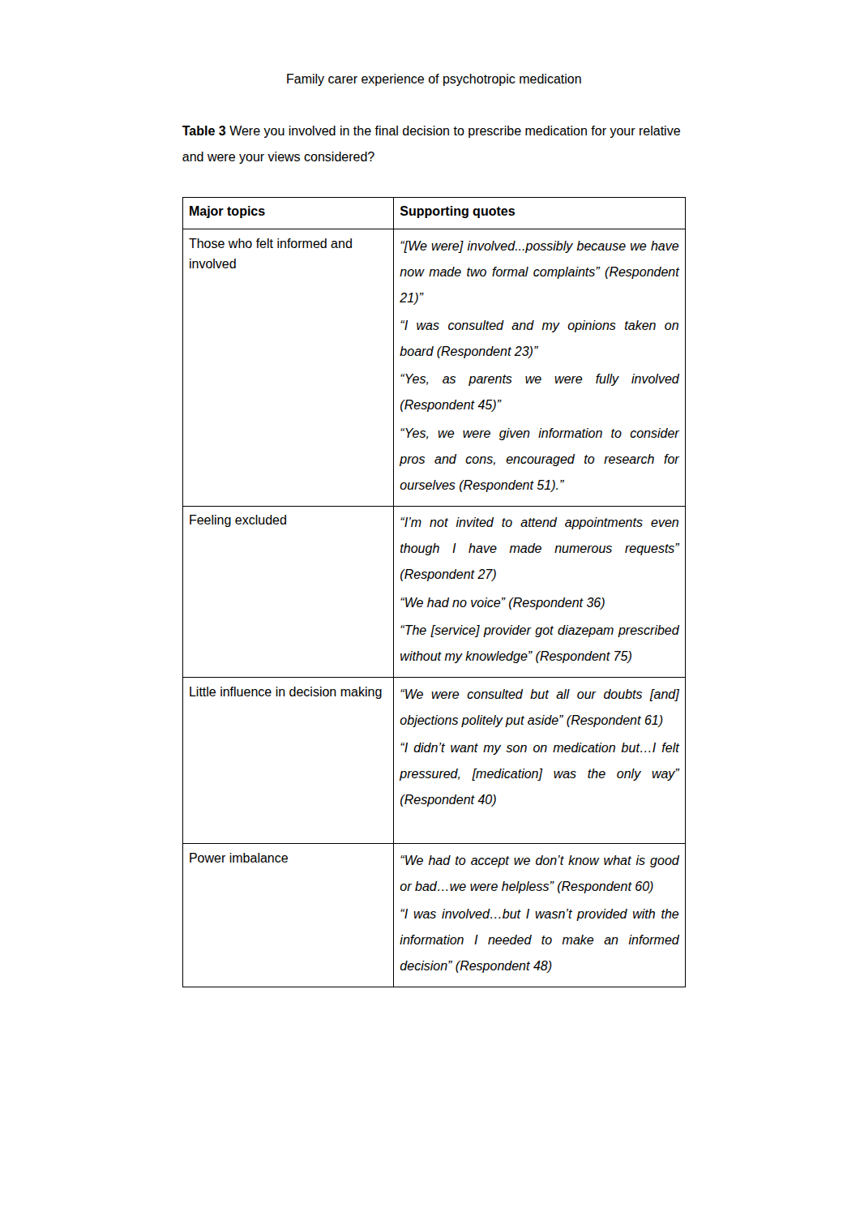Family carer experience of psychotropic medication
Table 3 Were you involved in the final decision to prescribe medication for your relative and were your views considered?
| Major topics | Supporting quotes |
| --- | --- |
| Those who felt informed and involved | “[We were] involved...possibly because we have now made two formal complaints” (Respondent 21)” “I was consulted and my opinions taken on board (Respondent 23)” “Yes, as parents we were fully involved (Respondent 45)” “Yes, we were given information to consider pros and cons, encouraged to research for ourselves (Respondent 51).” |
| Feeling excluded | “I’m not invited to attend appointments even though I have made numerous requests” (Respondent 27) “We had no voice” (Respondent 36) “The [service] provider got diazepam prescribed without my knowledge” (Respondent 75) |
| Little influence in decision making | “We were consulted but all our doubts [and] objections politely put aside” (Respondent 61) “I didn’t want my son on medication but…I felt pressured, [medication] was the only way” (Respondent 40) |
| Power imbalance | “We had to accept we don’t know what is good or bad…we were helpless” (Respondent 60) “I was involved…but I wasn’t provided with the information I needed to make an informed decision” (Respondent 48) |